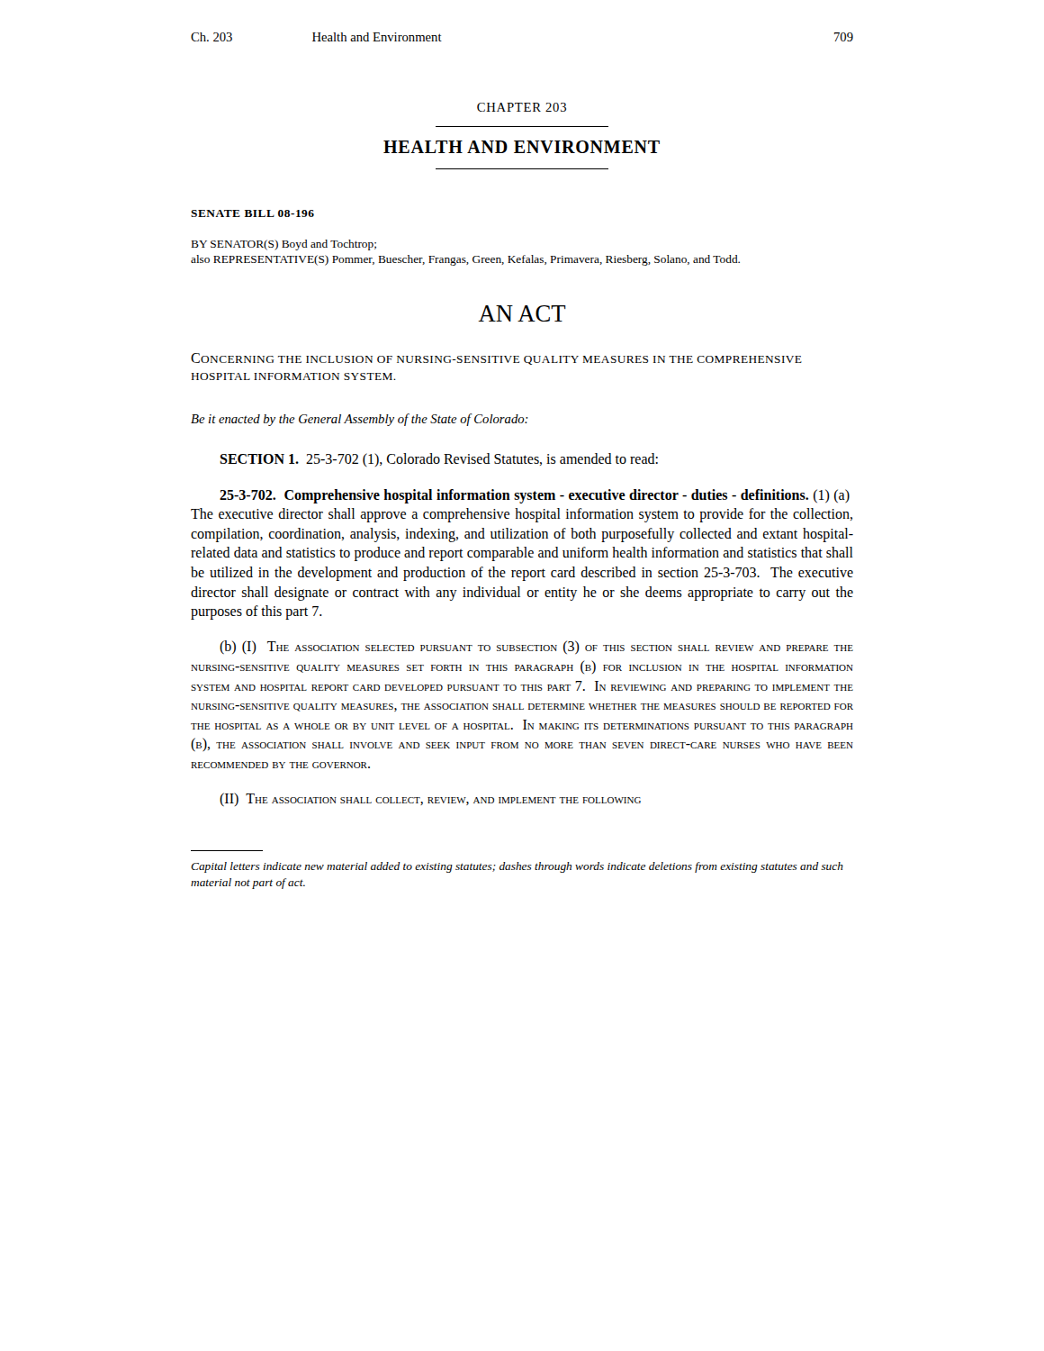Ch. 203
Health and Environment
709
CHAPTER 203
HEALTH AND ENVIRONMENT
SENATE BILL 08-196
BY SENATOR(S) Boyd and Tochtrop;
also REPRESENTATIVE(S) Pommer, Buescher, Frangas, Green, Kefalas, Primavera, Riesberg, Solano, and Todd.
AN ACT
CONCERNING THE INCLUSION OF NURSING-SENSITIVE QUALITY MEASURES IN THE COMPREHENSIVE HOSPITAL INFORMATION SYSTEM.
Be it enacted by the General Assembly of the State of Colorado:
SECTION 1. 25-3-702 (1), Colorado Revised Statutes, is amended to read:
25-3-702. Comprehensive hospital information system - executive director - duties - definitions. (1) (a) The executive director shall approve a comprehensive hospital information system to provide for the collection, compilation, coordination, analysis, indexing, and utilization of both purposefully collected and extant hospital-related data and statistics to produce and report comparable and uniform health information and statistics that shall be utilized in the development and production of the report card described in section 25-3-703. The executive director shall designate or contract with any individual or entity he or she deems appropriate to carry out the purposes of this part 7.
(b) (I) The association selected pursuant to subsection (3) of this section shall review and prepare the nursing-sensitive quality measures set forth in this paragraph (b) for inclusion in the hospital information system and hospital report card developed pursuant to this part 7. In reviewing and preparing to implement the nursing-sensitive quality measures, the association shall determine whether the measures should be reported for the hospital as a whole or by unit level of a hospital. In making its determinations pursuant to this paragraph (b), the association shall involve and seek input from no more than seven direct-care nurses who have been recommended by the governor.
(II) The association shall collect, review, and implement the following
Capital letters indicate new material added to existing statutes; dashes through words indicate deletions from existing statutes and such material not part of act.